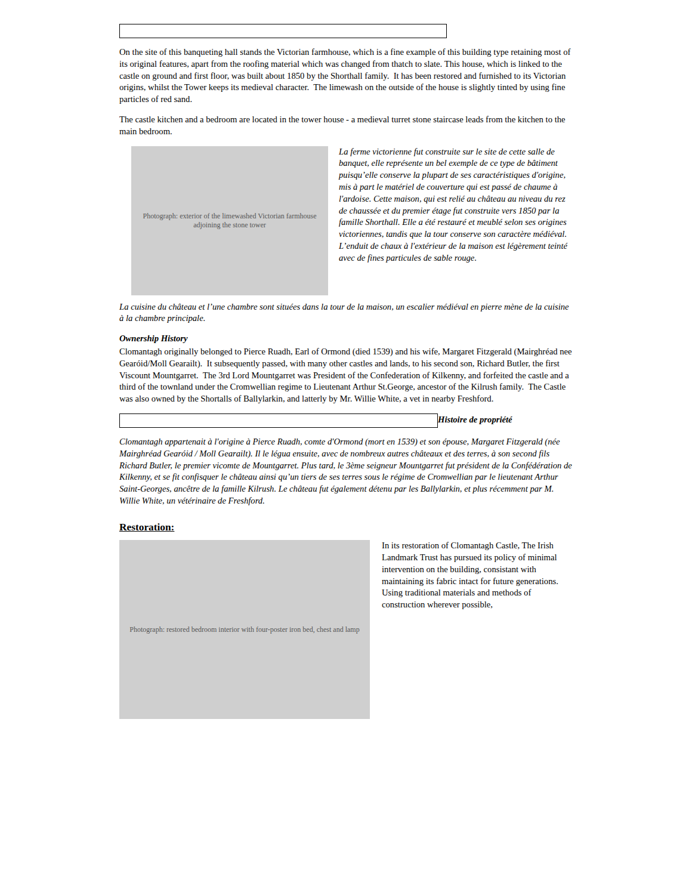On the site of this banqueting hall stands the Victorian farmhouse, which is a fine example of this building type retaining most of its original features, apart from the roofing material which was changed from thatch to slate. This house, which is linked to the castle on ground and first floor, was built about 1850 by the Shorthall family. It has been restored and furnished to its Victorian origins, whilst the Tower keeps its medieval character. The limewash on the outside of the house is slightly tinted by using fine particles of red sand.
The castle kitchen and a bedroom are located in the tower house - a medieval turret stone staircase leads from the kitchen to the main bedroom.
Photograph: exterior of the limewashed Victorian farmhouse adjoining the stone tower
La ferme victorienne fut construite sur le site de cette salle de banquet, elle représente un bel exemple de ce type de bâtiment puisqu’elle conserve la plupart de ses caractéristiques d'origine, mis à part le matériel de couverture qui est passé de chaume à l'ardoise. Cette maison, qui est relié au château au niveau du rez de chaussée et du premier étage fut construite vers 1850 par la famille Shorthall. Elle a été restauré et meublé selon ses origines victoriennes, tandis que la tour conserve son caractère médiéval. L’enduit de chaux à l'extérieur de la maison est légèrement teinté avec de fines particules de sable rouge.
La cuisine du château et l’une chambre sont situées dans la tour de la maison, un escalier médiéval en pierre mène de la cuisine à la chambre principale.
Ownership History
Clomantagh originally belonged to Pierce Ruadh, Earl of Ormond (died 1539) and his wife, Margaret Fitzgerald (Mairghréad nee Gearóid/Moll Gearailt). It subsequently passed, with many other castles and lands, to his second son, Richard Butler, the first Viscount Mountgarret. The 3rd Lord Mountgarret was President of the Confederation of Kilkenny, and forfeited the castle and a third of the townland under the Cromwellian regime to Lieutenant Arthur St.George, ancestor of the Kilrush family. The Castle was also owned by the Shortalls of Ballylarkin, and latterly by Mr. Willie White, a vet in nearby Freshford.
Histoire de propriété
Clomantagh appartenait à l'origine à Pierce Ruadh, comte d'Ormond (mort en 1539) et son épouse, Margaret Fitzgerald (née Mairghréad Gearóid / Moll Gearailt). Il le légua ensuite, avec de nombreux autres châteaux et des terres, à son second fils Richard Butler, le premier vicomte de Mountgarret. Plus tard, le 3ème seigneur Mountgarret fut président de la Confédération de Kilkenny, et se fit confisquer le château ainsi qu’un tiers de ses terres sous le régime de Cromwellian par le lieutenant Arthur Saint-Georges, ancêtre de la famille Kilrush. Le château fut également détenu par les Ballylarkin, et plus récemment par M. Willie White, un vétérinaire de Freshford.
Restoration:
Photograph: restored bedroom interior with four-poster iron bed, chest and lamp
In its restoration of Clomantagh Castle, The Irish Landmark Trust has pursued its policy of minimal intervention on the building, consistant with maintaining its fabric intact for future generations. Using traditional materials and methods of construction wherever possible,